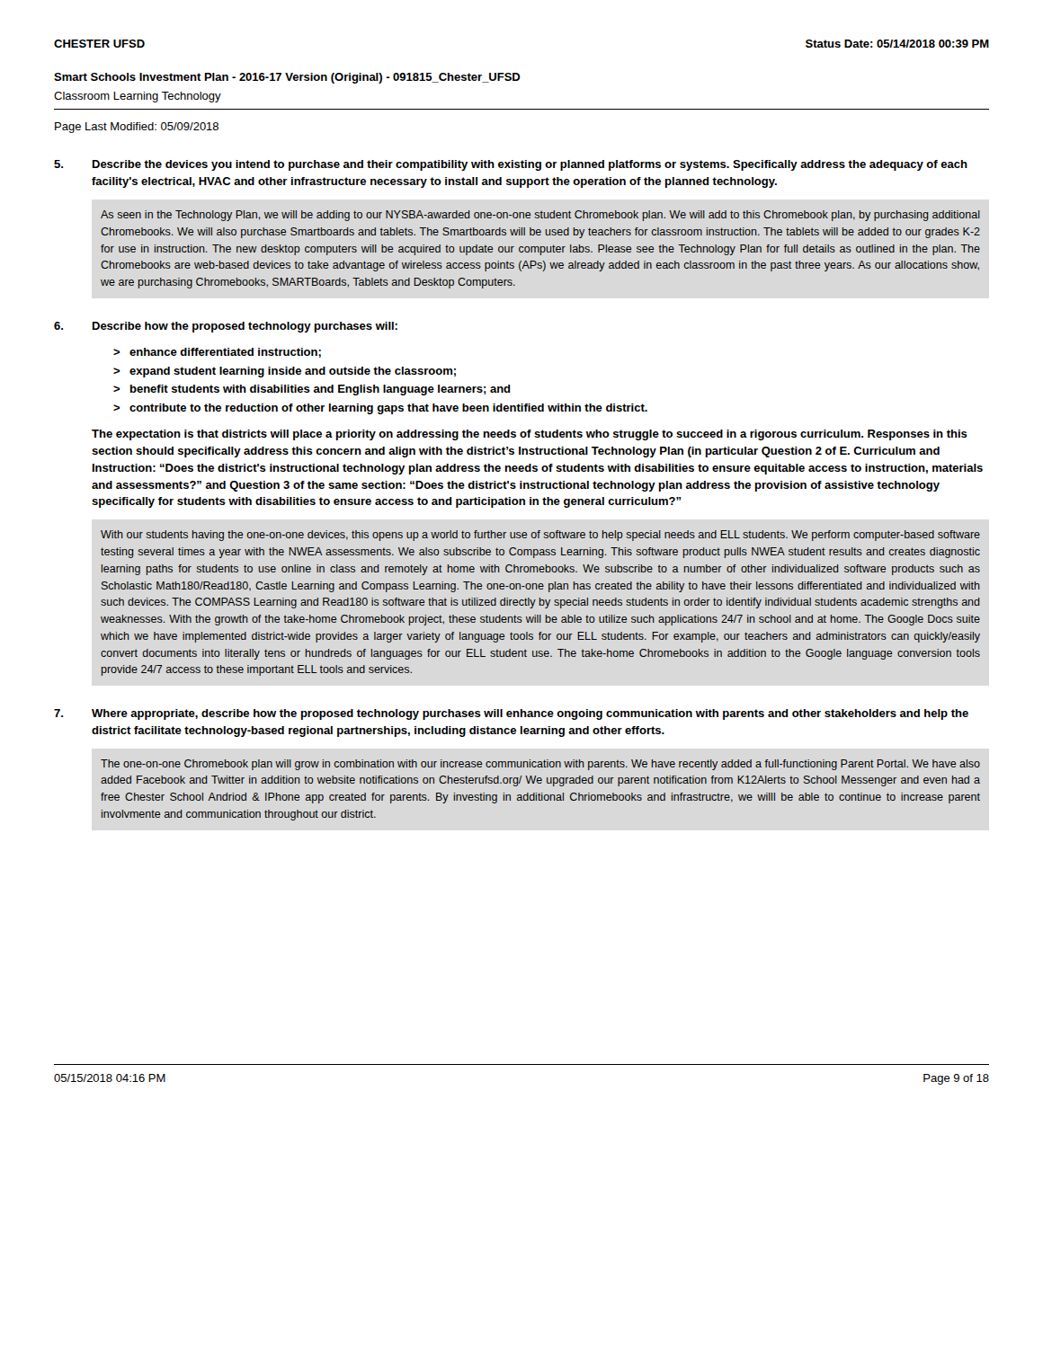CHESTER UFSD Status Date: 05/14/2018 00:39 PM
Smart Schools Investment Plan - 2016-17 Version (Original) - 091815_Chester_UFSD
Classroom Learning Technology
Page Last Modified: 05/09/2018
5.
Describe the devices you intend to purchase and their compatibility with existing or planned platforms or systems. Specifically address the adequacy of each facility's electrical, HVAC and other infrastructure necessary to install and support the operation of the planned technology.
As seen in the Technology Plan, we will be adding to our NYSBA-awarded one-on-one student Chromebook plan. We will add to this Chromebook plan, by purchasing additional Chromebooks. We will also purchase Smartboards and tablets. The Smartboards will be used by teachers for classroom instruction. The tablets will be added to our grades K-2 for use in instruction. The new desktop computers will be acquired to update our computer labs. Please see the Technology Plan for full details as outlined in the plan. The Chromebooks are web-based devices to take advantage of wireless access points (APs) we already added in each classroom in the past three years. As our allocations show, we are purchasing Chromebooks, SMARTBoards, Tablets and Desktop Computers.
6.
Describe how the proposed technology purchases will:
enhance differentiated instruction;
expand student learning inside and outside the classroom;
benefit students with disabilities and English language learners; and
contribute to the reduction of other learning gaps that have been identified within the district.
The expectation is that districts will place a priority on addressing the needs of students who struggle to succeed in a rigorous curriculum. Responses in this section should specifically address this concern and align with the district’s Instructional Technology Plan (in particular Question 2 of E. Curriculum and Instruction: “Does the district's instructional technology plan address the needs of students with disabilities to ensure equitable access to instruction, materials and assessments?” and Question 3 of the same section: “Does the district's instructional technology plan address the provision of assistive technology specifically for students with disabilities to ensure access to and participation in the general curriculum?”
With our students having the one-on-one devices, this opens up a world to further use of software to help special needs and ELL students. We perform computer-based software testing several times a year with the NWEA assessments. We also subscribe to Compass Learning. This software product pulls NWEA student results and creates diagnostic learning paths for students to use online in class and remotely at home with Chromebooks. We subscribe to a number of other individualized software products such as Scholastic Math180/Read180, Castle Learning and Compass Learning. The one-on-one plan has created the ability to have their lessons differentiated and individualized with such devices. The COMPASS Learning and Read180 is software that is utilized directly by special needs students in order to identify individual students academic strengths and weaknesses. With the growth of the take-home Chromebook project, these students will be able to utilize such applications 24/7 in school and at home. The Google Docs suite which we have implemented district-wide provides a larger variety of language tools for our ELL students. For example, our teachers and administrators can quickly/easily convert documents into literally tens or hundreds of languages for our ELL student use. The take-home Chromebooks in addition to the Google language conversion tools provide 24/7 access to these important ELL tools and services.
7.
Where appropriate, describe how the proposed technology purchases will enhance ongoing communication with parents and other stakeholders and help the district facilitate technology-based regional partnerships, including distance learning and other efforts.
The one-on-one Chromebook plan will grow in combination with our increase communication with parents. We have recently added a full-functioning Parent Portal. We have also added Facebook and Twitter in addition to website notifications on Chesterufsd.org/ We upgraded our parent notification from K12Alerts to School Messenger and even had a free Chester School Andriod & IPhone app created for parents. By investing in additional Chriomebooks and infrastructre, we willl be able to continue to increase parent involvmente and communication throughout our district.
05/15/2018 04:16 PM Page 9 of 18